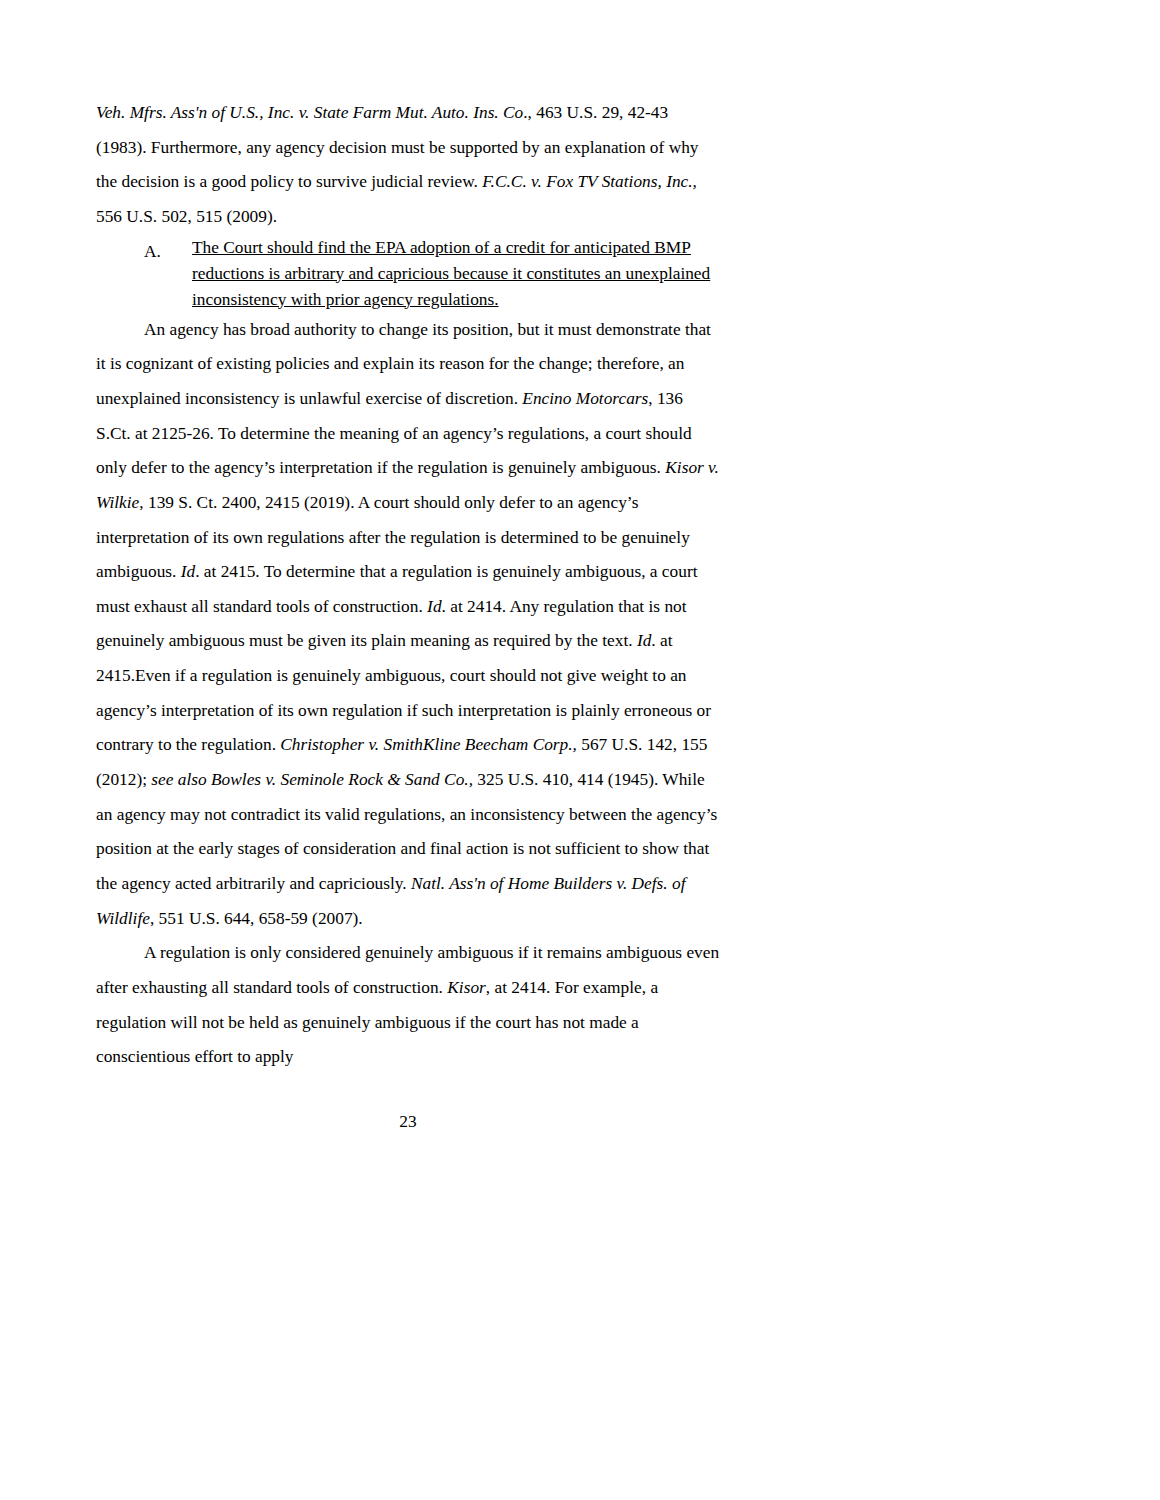Veh. Mfrs. Ass'n of U.S., Inc. v. State Farm Mut. Auto. Ins. Co., 463 U.S. 29, 42-43 (1983). Furthermore, any agency decision must be supported by an explanation of why the decision is a good policy to survive judicial review. F.C.C. v. Fox TV Stations, Inc., 556 U.S. 502, 515 (2009).
A. The Court should find the EPA adoption of a credit for anticipated BMP reductions is arbitrary and capricious because it constitutes an unexplained inconsistency with prior agency regulations.
An agency has broad authority to change its position, but it must demonstrate that it is cognizant of existing policies and explain its reason for the change; therefore, an unexplained inconsistency is unlawful exercise of discretion. Encino Motorcars, 136 S.Ct. at 2125-26. To determine the meaning of an agency’s regulations, a court should only defer to the agency’s interpretation if the regulation is genuinely ambiguous. Kisor v. Wilkie, 139 S. Ct. 2400, 2415 (2019). A court should only defer to an agency’s interpretation of its own regulations after the regulation is determined to be genuinely ambiguous. Id. at 2415. To determine that a regulation is genuinely ambiguous, a court must exhaust all standard tools of construction. Id. at 2414. Any regulation that is not genuinely ambiguous must be given its plain meaning as required by the text. Id. at 2415.Even if a regulation is genuinely ambiguous, court should not give weight to an agency’s interpretation of its own regulation if such interpretation is plainly erroneous or contrary to the regulation. Christopher v. SmithKline Beecham Corp., 567 U.S. 142, 155 (2012); see also Bowles v. Seminole Rock & Sand Co., 325 U.S. 410, 414 (1945). While an agency may not contradict its valid regulations, an inconsistency between the agency’s position at the early stages of consideration and final action is not sufficient to show that the agency acted arbitrarily and capriciously. Natl. Ass'n of Home Builders v. Defs. of Wildlife, 551 U.S. 644, 658-59 (2007).
A regulation is only considered genuinely ambiguous if it remains ambiguous even after exhausting all standard tools of construction. Kisor, at 2414. For example, a regulation will not be held as genuinely ambiguous if the court has not made a conscientious effort to apply
23